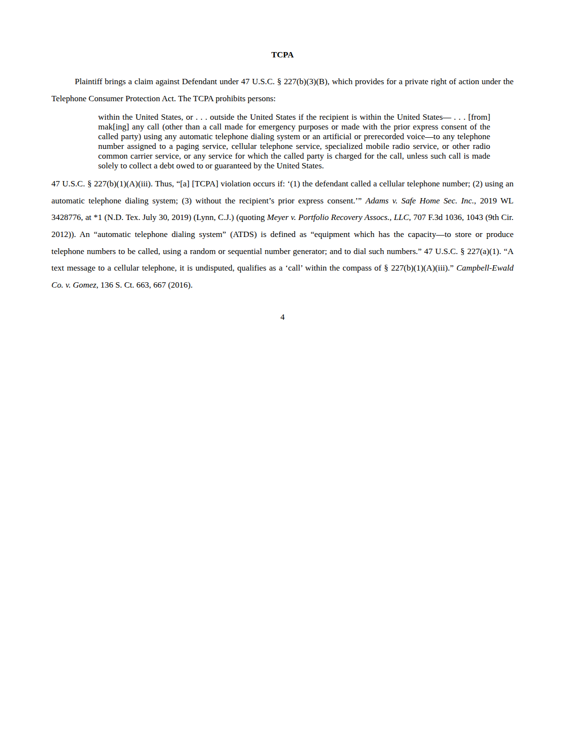TCPA
Plaintiff brings a claim against Defendant under 47 U.S.C. § 227(b)(3)(B), which provides for a private right of action under the Telephone Consumer Protection Act. The TCPA prohibits persons:
within the United States, or . . . outside the United States if the recipient is within the United States— . . . [from] mak[ing] any call (other than a call made for emergency purposes or made with the prior express consent of the called party) using any automatic telephone dialing system or an artificial or prerecorded voice—to any telephone number assigned to a paging service, cellular telephone service, specialized mobile radio service, or other radio common carrier service, or any service for which the called party is charged for the call, unless such call is made solely to collect a debt owed to or guaranteed by the United States.
47 U.S.C. § 227(b)(1)(A)(iii). Thus, “[a] [TCPA] violation occurs if: ‘(1) the defendant called a cellular telephone number; (2) using an automatic telephone dialing system; (3) without the recipient’s prior express consent.’” Adams v. Safe Home Sec. Inc., 2019 WL 3428776, at *1 (N.D. Tex. July 30, 2019) (Lynn, C.J.) (quoting Meyer v. Portfolio Recovery Assocs., LLC, 707 F.3d 1036, 1043 (9th Cir. 2012)). An “automatic telephone dialing system” (ATDS) is defined as “equipment which has the capacity—to store or produce telephone numbers to be called, using a random or sequential number generator; and to dial such numbers.” 47 U.S.C. § 227(a)(1). “A text message to a cellular telephone, it is undisputed, qualifies as a ‘call’ within the compass of § 227(b)(1)(A)(iii).” Campbell-Ewald Co. v. Gomez, 136 S. Ct. 663, 667 (2016).
4